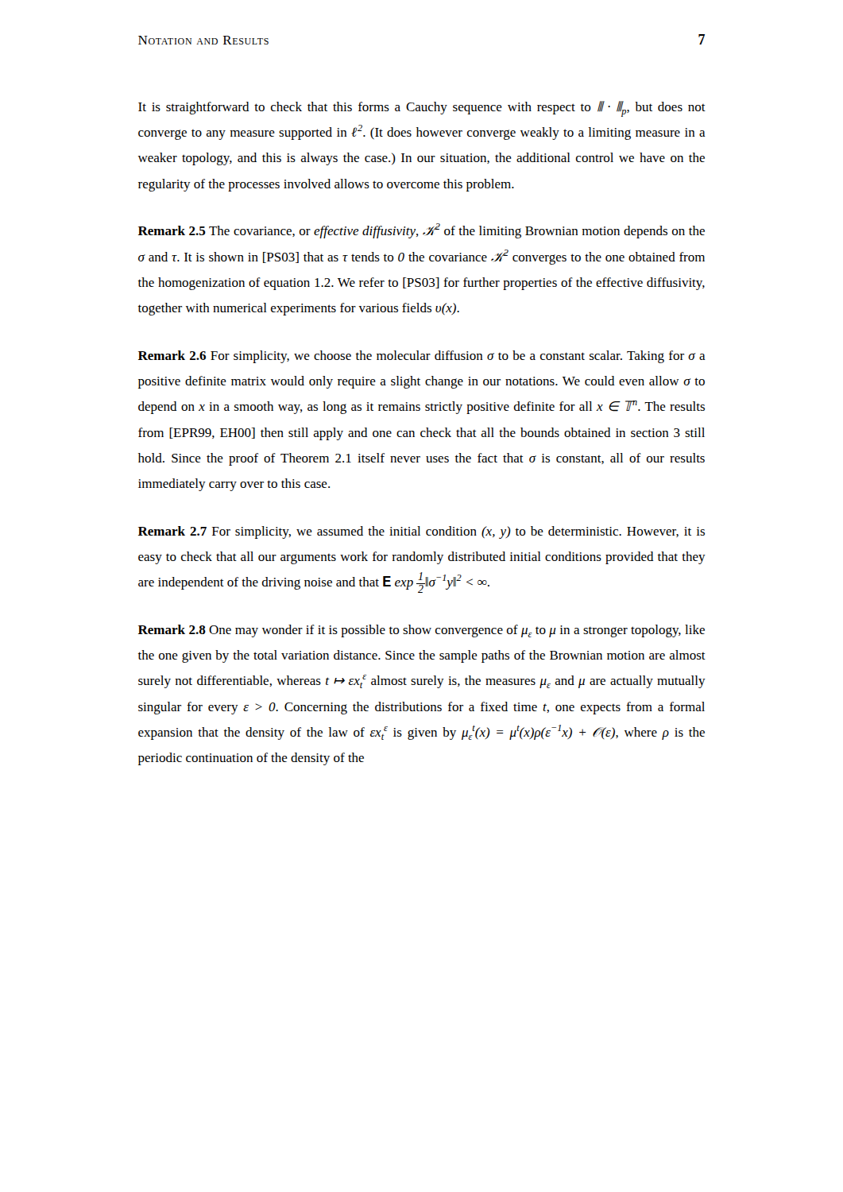Notation and Results 7
It is straightforward to check that this forms a Cauchy sequence with respect to ⦀ · ⦀p, but does not converge to any measure supported in ℓ2. (It does however converge weakly to a limiting measure in a weaker topology, and this is always the case.) In our situation, the additional control we have on the regularity of the processes involved allows to overcome this problem.
Remark 2.5 The covariance, or effective diffusivity, 𝒦2 of the limiting Brownian motion depends on the σ and τ. It is shown in [PS03] that as τ tends to 0 the covariance 𝒦2 converges to the one obtained from the homogenization of equation 1.2. We refer to [PS03] for further properties of the effective diffusivity, together with numerical experiments for various fields υ(x).
Remark 2.6 For simplicity, we choose the molecular diffusion σ to be a constant scalar. Taking for σ a positive definite matrix would only require a slight change in our notations. We could even allow σ to depend on x in a smooth way, as long as it remains strictly positive definite for all x ∈ 𝕋n. The results from [EPR99, EH00] then still apply and one can check that all the bounds obtained in section 3 still hold. Since the proof of Theorem 2.1 itself never uses the fact that σ is constant, all of our results immediately carry over to this case.
Remark 2.7 For simplicity, we assumed the initial condition (x, y) to be deterministic. However, it is easy to check that all our arguments work for randomly distributed initial conditions provided that they are independent of the driving noise and that 𝐄 exp 12‖σ−1y‖2 < ∞.
Remark 2.8 One may wonder if it is possible to show convergence of με to μ in a stronger topology, like the one given by the total variation distance. Since the sample paths of the Brownian motion are almost surely not differentiable, whereas t ↦ εxtε almost surely is, the measures με and μ are actually mutually singular for every ε > 0. Concerning the distributions for a fixed time t, one expects from a formal expansion that the density of the law of εxtε is given by μεt(x) = μt(x)ρ(ε−1x) + 𝒪(ε), where ρ is the periodic continuation of the density of the